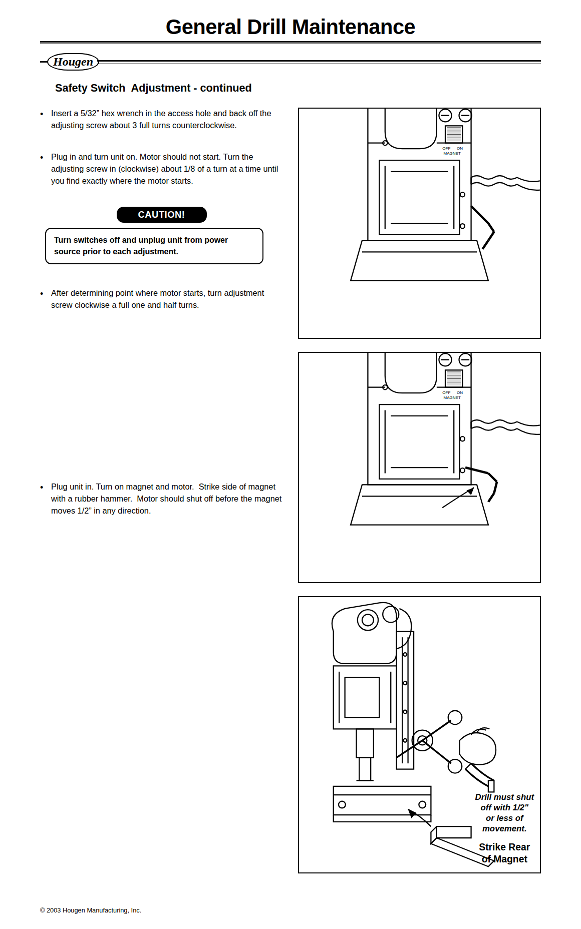General Drill Maintenance
Hougen
Safety Switch Adjustment - continued
Insert a 5/32” hex wrench in the access hole and back off the adjusting screw about 3 full turns counterclockwise.
Plug in and turn unit on. Motor should not start. Turn the adjusting screw in (clockwise) about 1/8 of a turn at a time until you find exactly where the motor starts.
CAUTION!
Turn switches off and unplug unit from power source prior to each adjustment.
After determining point where motor starts, turn adjustment screw clockwise a full one and half turns.
Plug unit in. Turn on magnet and motor. Strike side of magnet with a rubber hammer. Motor should shut off before the magnet moves 1/2” in any direction.
OFF ON MAGNET
OFF ON MAGNET
Drill must shut
off with 1/2"
or less of
movement. Strike Rear
of Magnet
© 2003 Hougen Manufacturing, Inc.